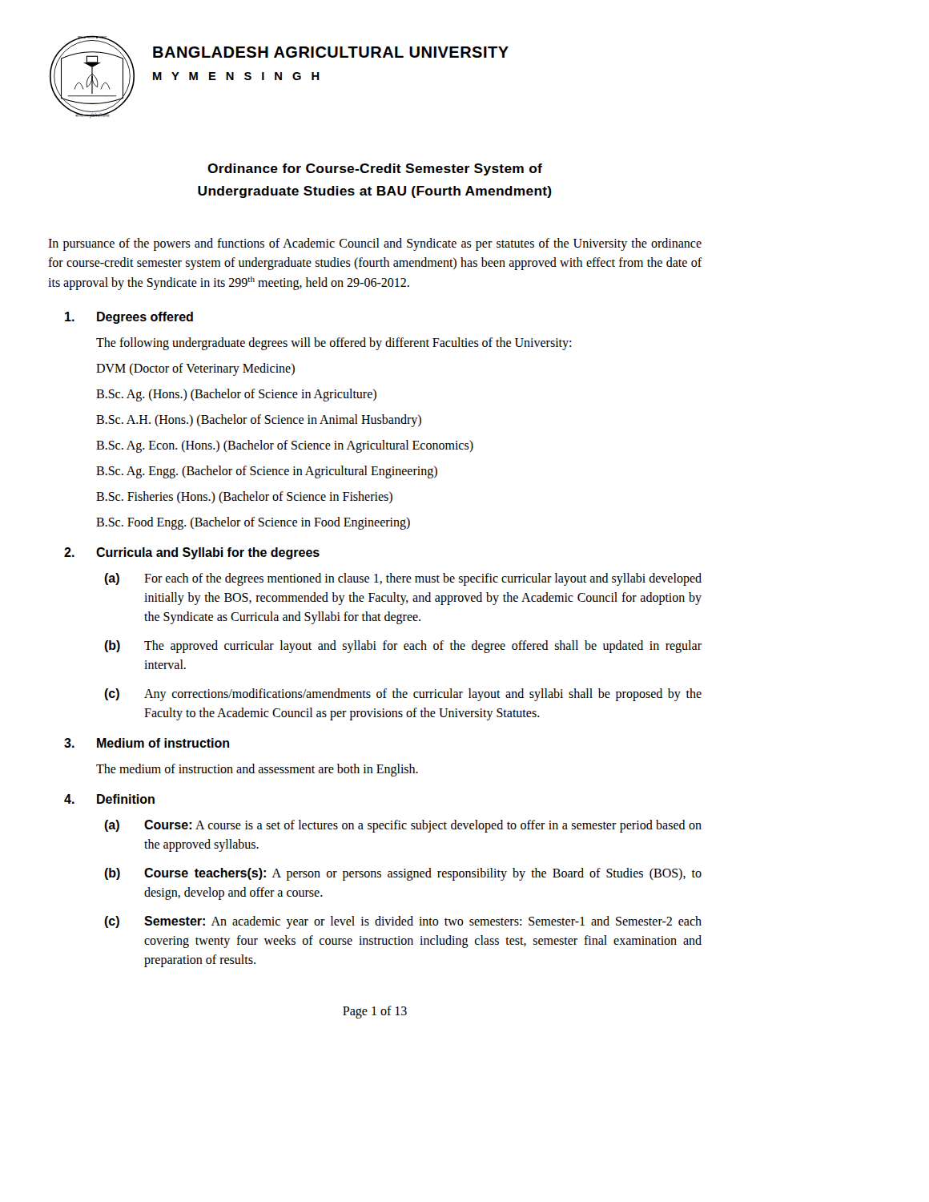জ্ঞান ● সত্যতা ● দক্ষতা বাংলাদেশ কৃষি বিশ্ববিদ্যালয়
BANGLADESH AGRICULTURAL UNIVERSITY
M Y M E N S I N G H
Ordinance for Course-Credit Semester System of
Undergraduate Studies at BAU (Fourth Amendment)
In pursuance of the powers and functions of Academic Council and Syndicate as per statutes of the University the ordinance for course-credit semester system of undergraduate studies (fourth amendment) has been approved with effect from the date of its approval by the Syndicate in its 299th meeting, held on 29-06-2012.
Degrees offered
The following undergraduate degrees will be offered by different Faculties of the University:
DVM (Doctor of Veterinary Medicine)
B.Sc. Ag. (Hons.) (Bachelor of Science in Agriculture)
B.Sc. A.H. (Hons.) (Bachelor of Science in Animal Husbandry)
B.Sc. Ag. Econ. (Hons.) (Bachelor of Science in Agricultural Economics)
B.Sc. Ag. Engg. (Bachelor of Science in Agricultural Engineering)
B.Sc. Fisheries (Hons.) (Bachelor of Science in Fisheries)
B.Sc. Food Engg. (Bachelor of Science in Food Engineering)
Curricula and Syllabi for the degrees
For each of the degrees mentioned in clause 1, there must be specific curricular layout and syllabi developed initially by the BOS, recommended by the Faculty, and approved by the Academic Council for adoption by the Syndicate as Curricula and Syllabi for that degree.
The approved curricular layout and syllabi for each of the degree offered shall be updated in regular interval.
Any corrections/modifications/amendments of the curricular layout and syllabi shall be proposed by the Faculty to the Academic Council as per provisions of the University Statutes.
Medium of instruction
The medium of instruction and assessment are both in English.
Definition
Course: A course is a set of lectures on a specific subject developed to offer in a semester period based on the approved syllabus.
Course teachers(s): A person or persons assigned responsibility by the Board of Studies (BOS), to design, develop and offer a course.
Semester: An academic year or level is divided into two semesters: Semester-1 and Semester-2 each covering twenty four weeks of course instruction including class test, semester final examination and preparation of results.
Page 1 of 13